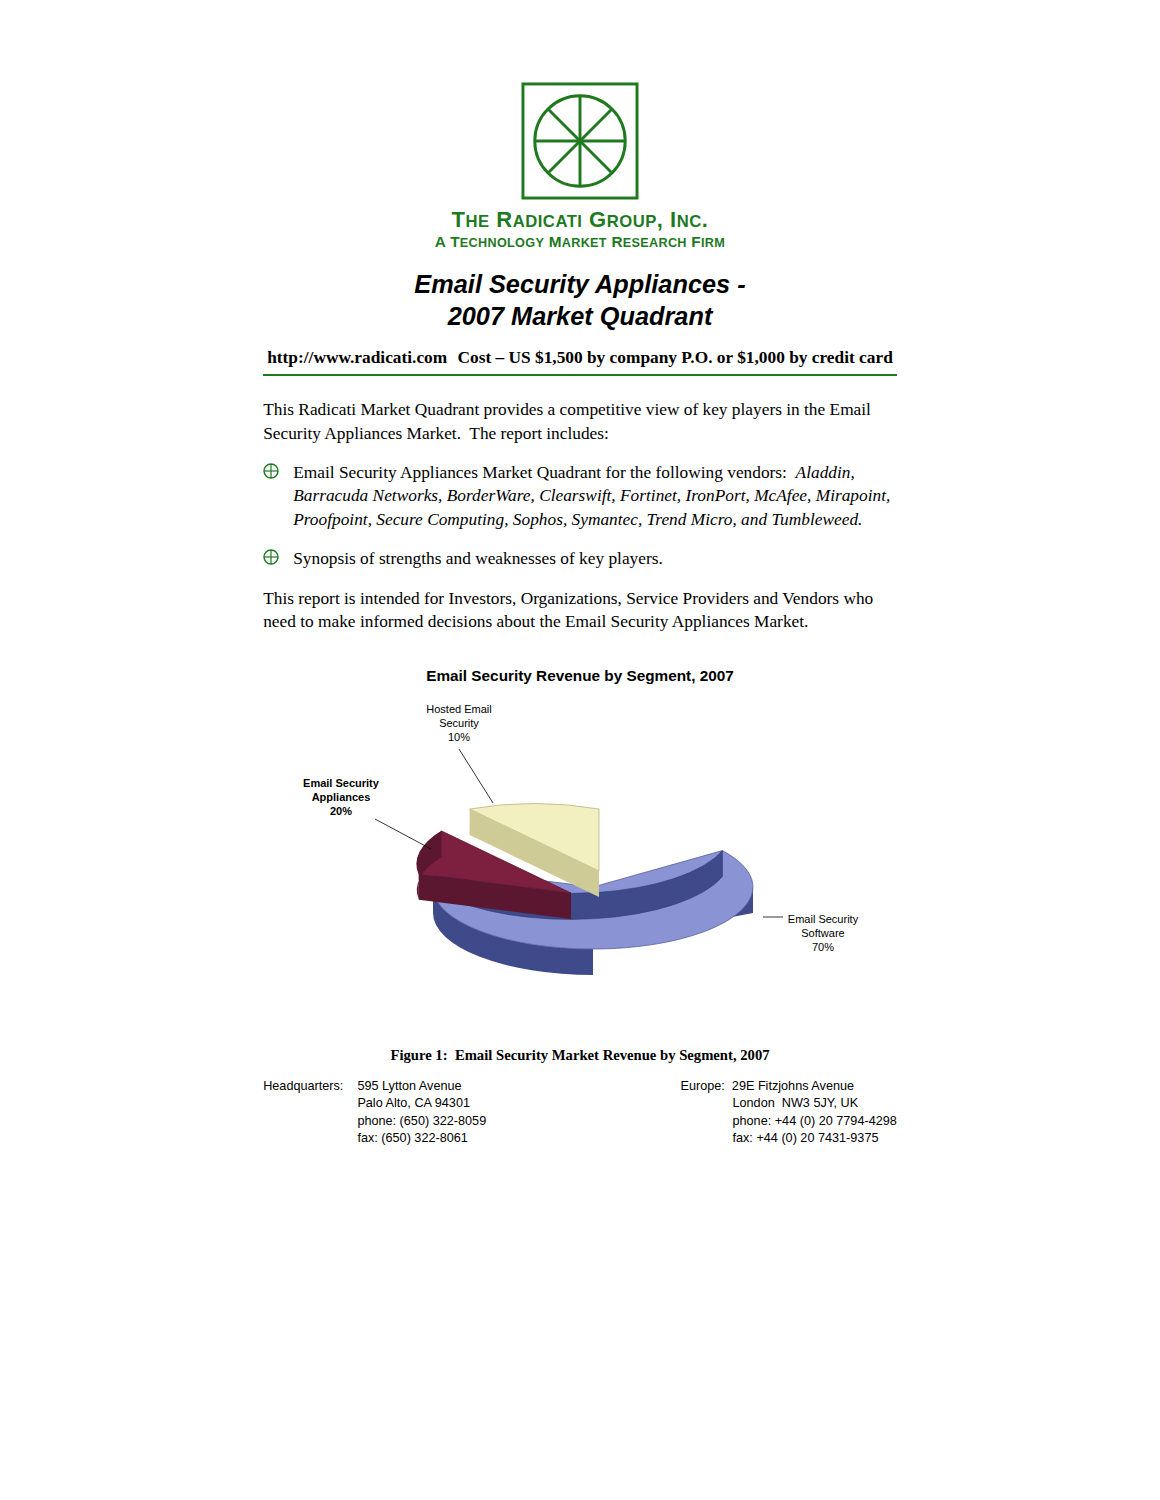THE RADICATI GROUP, INC.
A TECHNOLOGY MARKET RESEARCH FIRM
Email Security Appliances -
2007 Market Quadrant
http://www.radicati.com Cost – US $1,500 by company P.O. or $1,000 by credit card
This Radicati Market Quadrant provides a competitive view of key players in the Email Security Appliances Market. The report includes:
Email Security Appliances Market Quadrant for the following vendors: Aladdin, Barracuda Networks, BorderWare, Clearswift, Fortinet, IronPort, McAfee, Mirapoint, Proofpoint, Secure Computing, Sophos, Symantec, Trend Micro, and Tumbleweed.
Synopsis of strengths and weaknesses of key players.
This report is intended for Investors, Organizations, Service Providers and Vendors who need to make informed decisions about the Email Security Appliances Market.
Email Security Revenue by Segment, 2007
Hosted Email Security 10% Email Security Appliances 20% Email Security Software 70%
Figure 1: Email Security Market Revenue by Segment, 2007
Headquarters:
595 Lytton Avenue
Palo Alto, CA 94301
phone: (650) 322-8059
fax: (650) 322-8061
Europe: 29E Fitzjohns Avenue
London NW3 5JY, UK
phone: +44 (0) 20 7794-4298
fax: +44 (0) 20 7431-9375